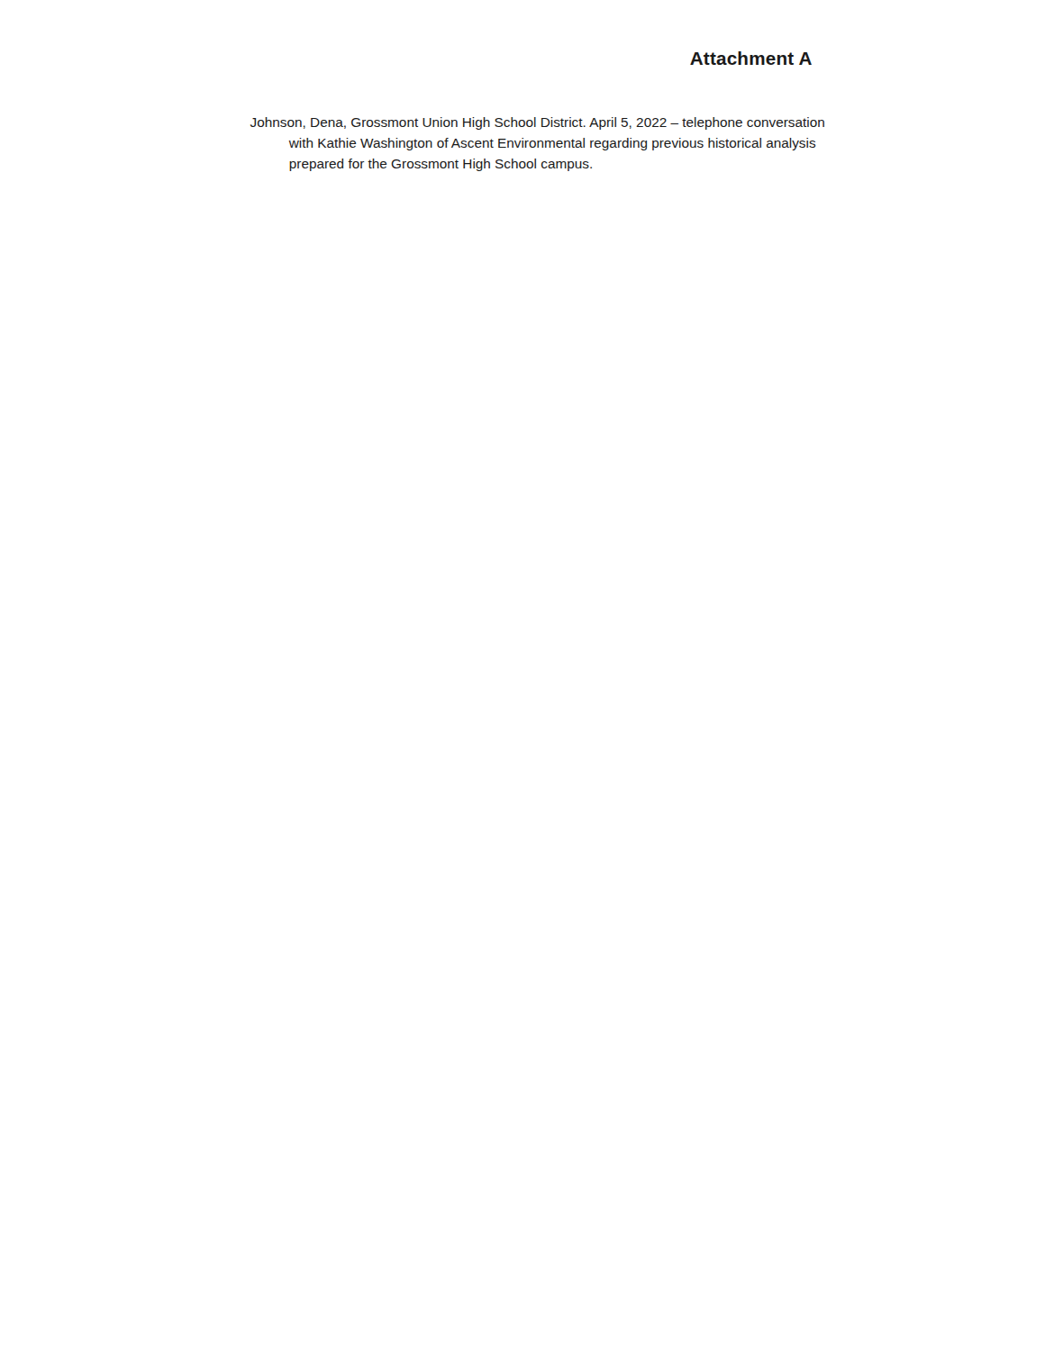Attachment A
Johnson, Dena, Grossmont Union High School District. April 5, 2022 – telephone conversation with Kathie Washington of Ascent Environmental regarding previous historical analysis prepared for the Grossmont High School campus.